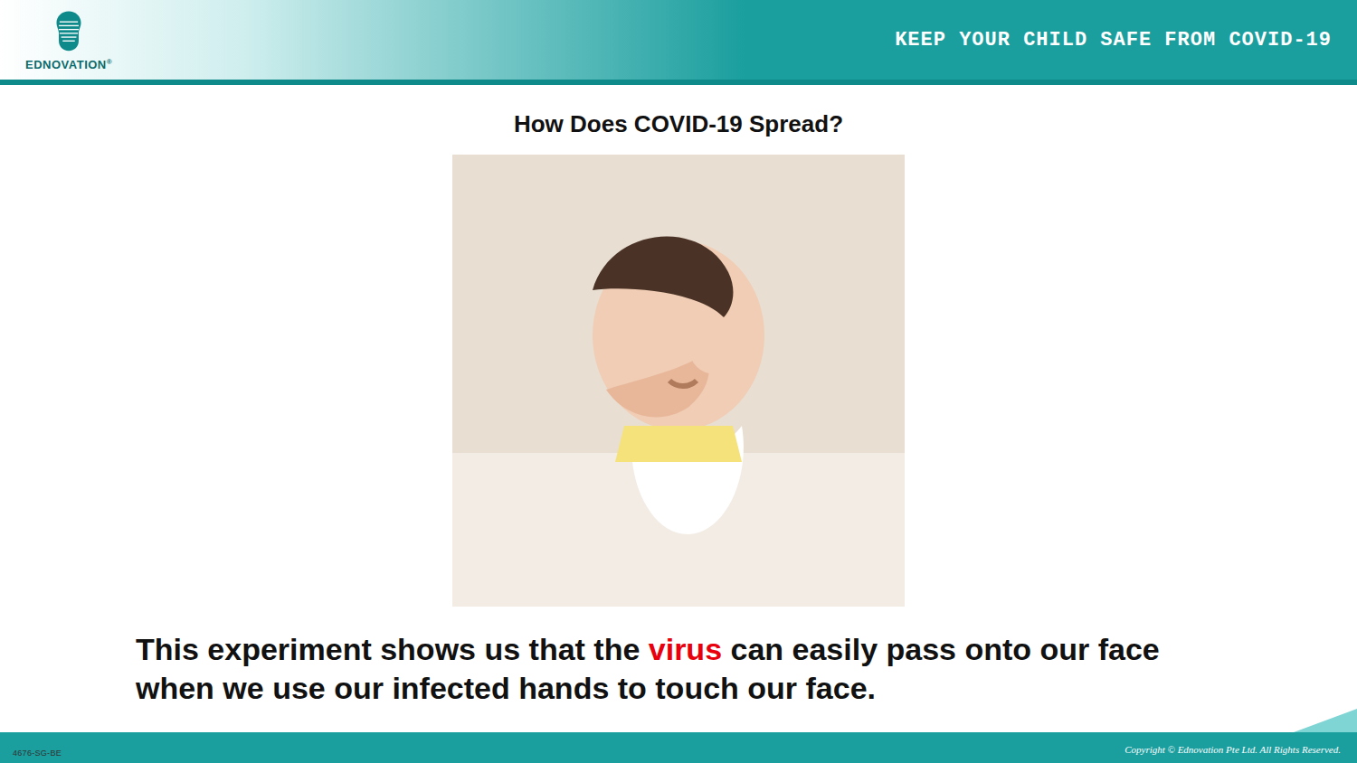EDNOVATION®
Keep Your Child Safe from COVID-19
How Does COVID-19 Spread?
This experiment shows us that the virus can easily pass onto our face when we use our infected hands to touch our face.
4676-SG-BE
Copyright © Ednovation Pte Ltd. All Rights Reserved.